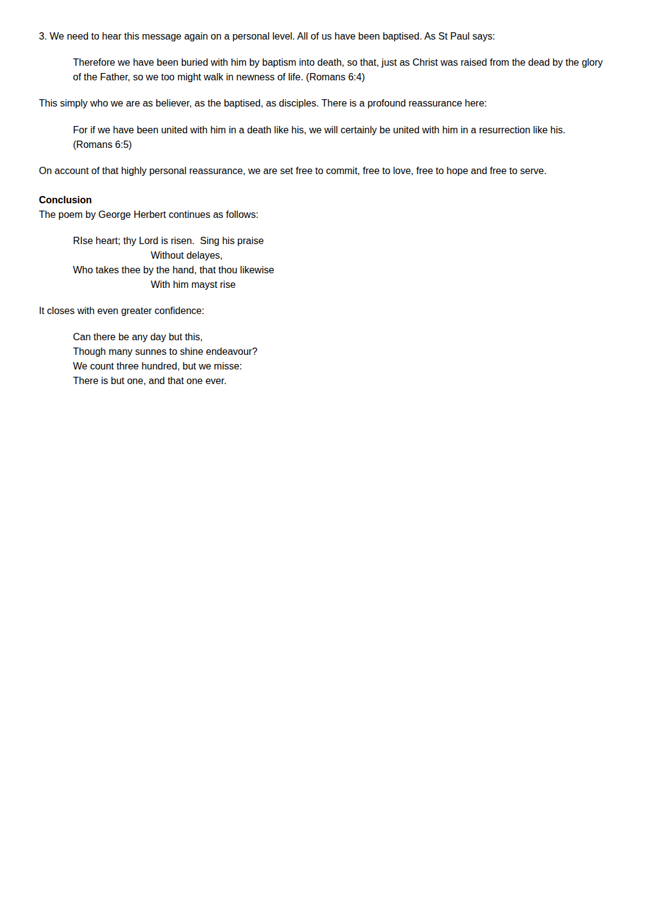3. We need to hear this message again on a personal level. All of us have been baptised. As St Paul says:
Therefore we have been buried with him by baptism into death, so that, just as Christ was raised from the dead by the glory of the Father, so we too might walk in newness of life. (Romans 6:4)
This simply who we are as believer, as the baptised, as disciples. There is a profound reassurance here:
For if we have been united with him in a death like his, we will certainly be united with him in a resurrection like his. (Romans 6:5)
On account of that highly personal reassurance, we are set free to commit, free to love, free to hope and free to serve.
Conclusion
The poem by George Herbert continues as follows:
RIse heart; thy Lord is risen. Sing his praise
Without delayes, Who takes thee by the hand, that thou likewise
With him mayst rise
It closes with even greater confidence:
Can there be any day but this,
Though many sunnes to shine endeavour?
We count three hundred, but we misse:
There is but one, and that one ever.